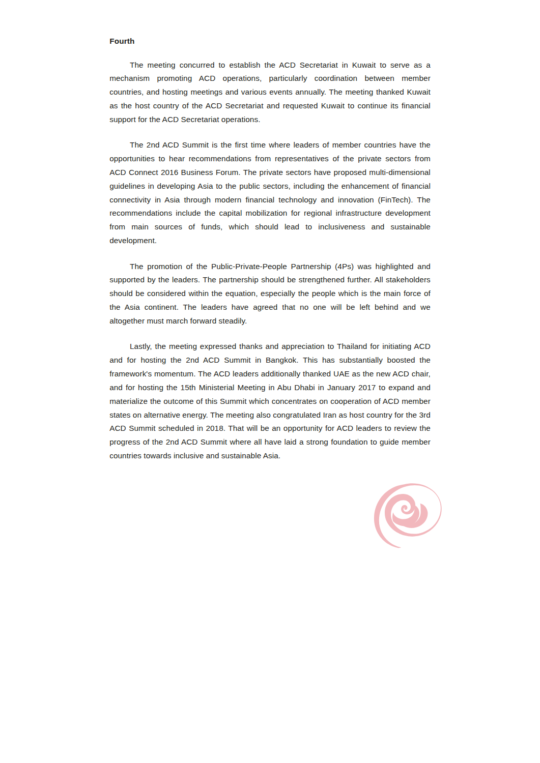Fourth
The meeting concurred to establish the ACD Secretariat in Kuwait to serve as a mechanism promoting ACD operations, particularly coordination between member countries, and hosting meetings and various events annually. The meeting thanked Kuwait as the host country of the ACD Secretariat and requested Kuwait to continue its financial support for the ACD Secretariat operations.
The 2nd ACD Summit is the first time where leaders of member countries have the opportunities to hear recommendations from representatives of the private sectors from ACD Connect 2016 Business Forum. The private sectors have proposed multi-dimensional guidelines in developing Asia to the public sectors, including the enhancement of financial connectivity in Asia through modern financial technology and innovation (FinTech). The recommendations include the capital mobilization for regional infrastructure development from main sources of funds, which should lead to inclusiveness and sustainable development.
The promotion of the Public-Private-People Partnership (4Ps) was highlighted and supported by the leaders. The partnership should be strengthened further. All stakeholders should be considered within the equation, especially the people which is the main force of the Asia continent. The leaders have agreed that no one will be left behind and we altogether must march forward steadily.
Lastly, the meeting expressed thanks and appreciation to Thailand for initiating ACD and for hosting the 2nd ACD Summit in Bangkok. This has substantially boosted the framework's momentum. The ACD leaders additionally thanked UAE as the new ACD chair, and for hosting the 15th Ministerial Meeting in Abu Dhabi in January 2017 to expand and materialize the outcome of this Summit which concentrates on cooperation of ACD member states on alternative energy. The meeting also congratulated Iran as host country for the 3rd ACD Summit scheduled in 2018. That will be an opportunity for ACD leaders to review the progress of the 2nd ACD Summit where all have laid a strong foundation to guide member countries towards inclusive and sustainable Asia.